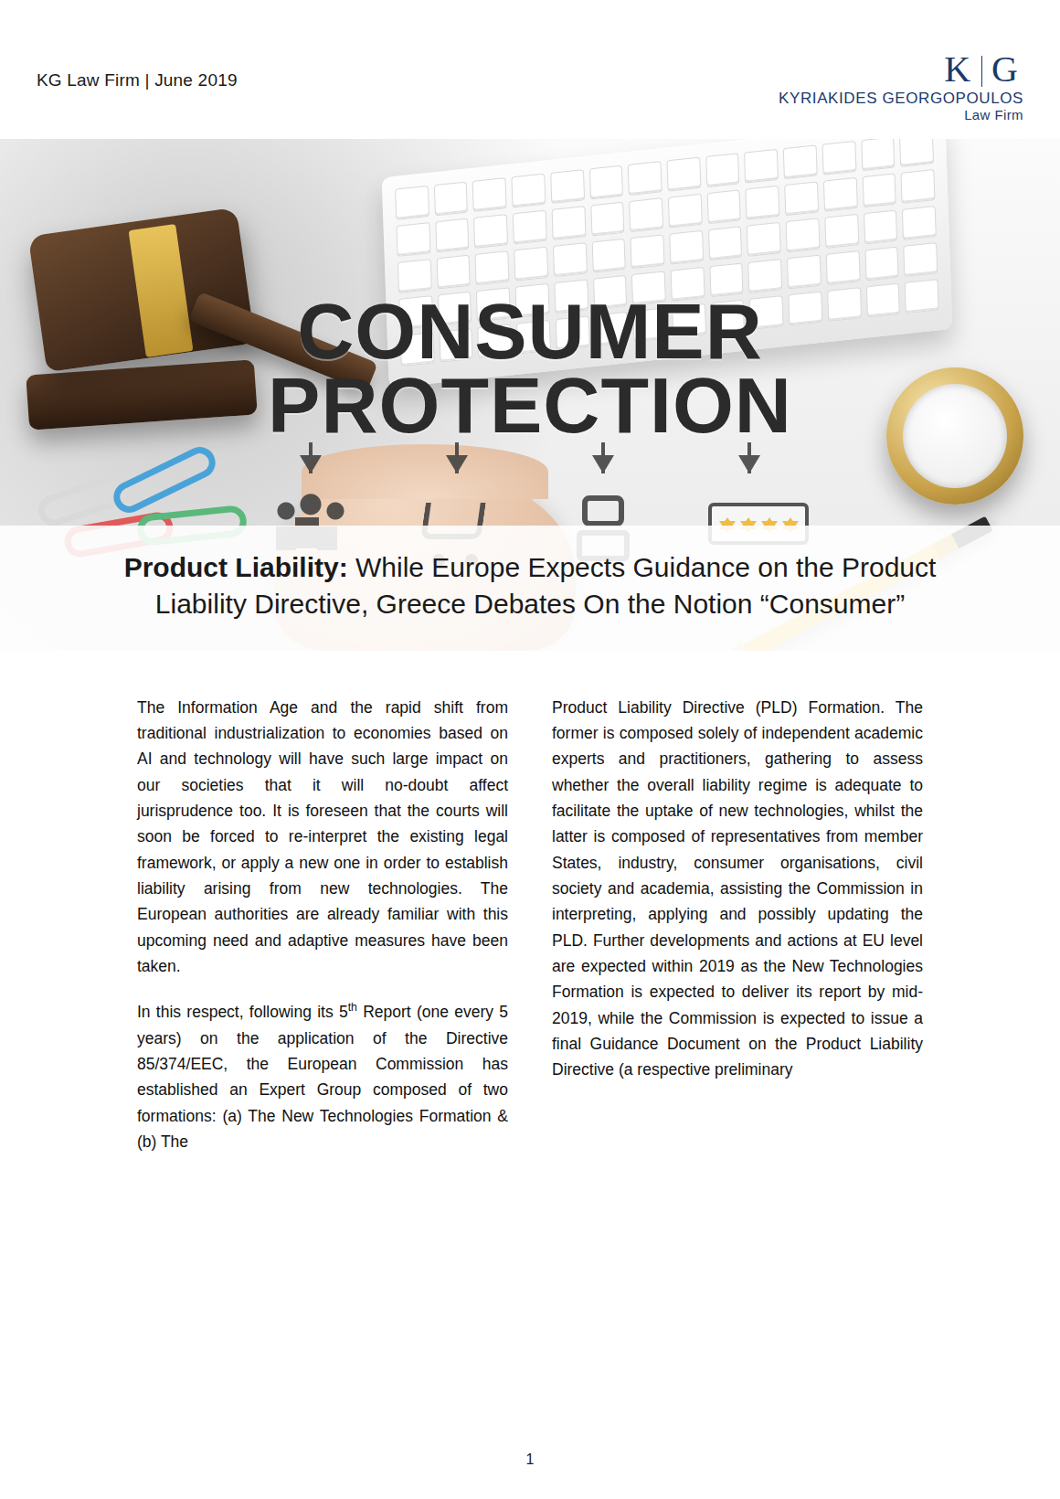KG Law Firm | June 2019
K G
KYRIAKIDES GEORGOPOULOS
Law Firm
CONSUMER PROTECTION
Product Liability: While Europe Expects Guidance on the Product Liability Directive, Greece Debates On the Notion “Consumer”
The Information Age and the rapid shift from traditional industrialization to economies based on AI and technology will have such large impact on our societies that it will no-doubt affect jurisprudence too. It is foreseen that the courts will soon be forced to re-interpret the existing legal framework, or apply a new one in order to establish liability arising from new technologies. The European authorities are already familiar with this upcoming need and adaptive measures have been taken.
In this respect, following its 5th Report (one every 5 years) on the application of the Directive 85/374/EEC, the European Commission has established an Expert Group composed of two formations: (a) The New Technologies Formation & (b) The
Product Liability Directive (PLD) Formation. The former is composed solely of independent academic experts and practitioners, gathering to assess whether the overall liability regime is adequate to facilitate the uptake of new technologies, whilst the latter is composed of representatives from member States, industry, consumer organisations, civil society and academia, assisting the Commission in interpreting, applying and possibly updating the PLD. Further developments and actions at EU level are expected within 2019 as the New Technologies Formation is expected to deliver its report by mid-2019, while the Commission is expected to issue a final Guidance Document on the Product Liability Directive (a respective preliminary
1